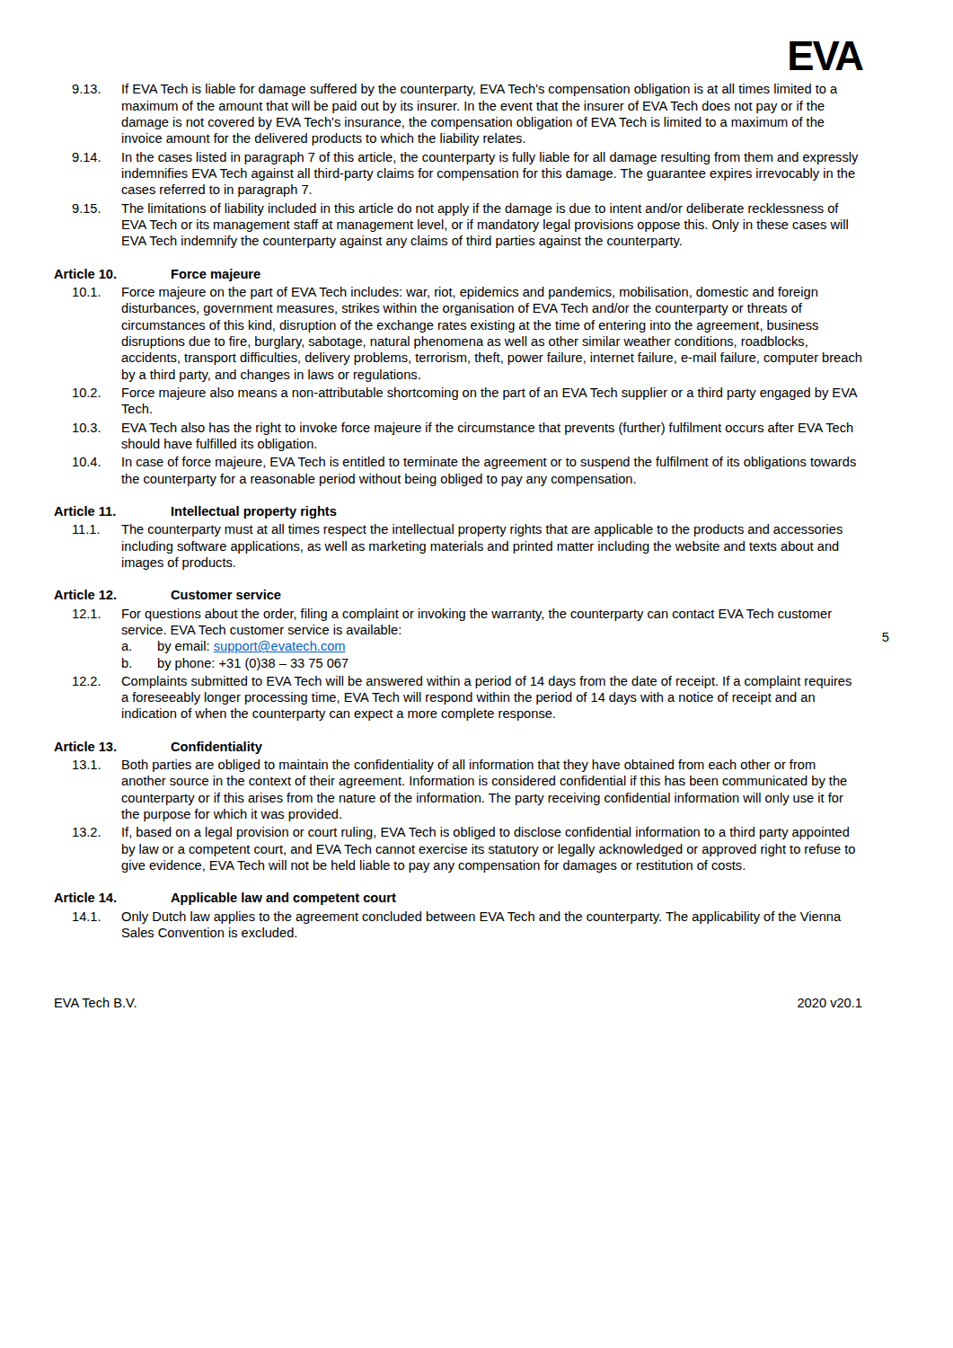EVA
9.13.
If EVA Tech is liable for damage suffered by the counterparty, EVA Tech's compensation obligation is at all times limited to a maximum of the amount that will be paid out by its insurer. In the event that the insurer of EVA Tech does not pay or if the damage is not covered by EVA Tech's insurance, the compensation obligation of EVA Tech is limited to a maximum of the invoice amount for the delivered products to which the liability relates.
9.14.
In the cases listed in paragraph 7 of this article, the counterparty is fully liable for all damage resulting from them and expressly indemnifies EVA Tech against all third-party claims for compensation for this damage. The guarantee expires irrevocably in the cases referred to in paragraph 7.
9.15.
The limitations of liability included in this article do not apply if the damage is due to intent and/or deliberate recklessness of EVA Tech or its management staff at management level, or if mandatory legal provisions oppose this. Only in these cases will EVA Tech indemnify the counterparty against any claims of third parties against the counterparty.
Article 10. Force majeure
10.1.
Force majeure on the part of EVA Tech includes: war, riot, epidemics and pandemics, mobilisation, domestic and foreign disturbances, government measures, strikes within the organisation of EVA Tech and/or the counterparty or threats of circumstances of this kind, disruption of the exchange rates existing at the time of entering into the agreement, business disruptions due to fire, burglary, sabotage, natural phenomena as well as other similar weather conditions, roadblocks, accidents, transport difficulties, delivery problems, terrorism, theft, power failure, internet failure, e-mail failure, computer breach by a third party, and changes in laws or regulations.
10.2.
Force majeure also means a non-attributable shortcoming on the part of an EVA Tech supplier or a third party engaged by EVA Tech.
10.3.
EVA Tech also has the right to invoke force majeure if the circumstance that prevents (further) fulfilment occurs after EVA Tech should have fulfilled its obligation.
10.4.
In case of force majeure, EVA Tech is entitled to terminate the agreement or to suspend the fulfilment of its obligations towards the counterparty for a reasonable period without being obliged to pay any compensation.
5
Article 11. Intellectual property rights
11.1.
The counterparty must at all times respect the intellectual property rights that are applicable to the products and accessories including software applications, as well as marketing materials and printed matter including the website and texts about and images of products.
Article 12. Customer service
12.1.
For questions about the order, filing a complaint or invoking the warranty, the counterparty can contact EVA Tech customer service. EVA Tech customer service is available:
a. by email: support@evatech.com
b. by phone: +31 (0)38 – 33 75 067
12.2.
Complaints submitted to EVA Tech will be answered within a period of 14 days from the date of receipt. If a complaint requires a foreseeably longer processing time, EVA Tech will respond within the period of 14 days with a notice of receipt and an indication of when the counterparty can expect a more complete response.
Article 13. Confidentiality
13.1.
Both parties are obliged to maintain the confidentiality of all information that they have obtained from each other or from another source in the context of their agreement. Information is considered confidential if this has been communicated by the counterparty or if this arises from the nature of the information. The party receiving confidential information will only use it for the purpose for which it was provided.
13.2.
If, based on a legal provision or court ruling, EVA Tech is obliged to disclose confidential information to a third party appointed by law or a competent court, and EVA Tech cannot exercise its statutory or legally acknowledged or approved right to refuse to give evidence, EVA Tech will not be held liable to pay any compensation for damages or restitution of costs.
Article 14. Applicable law and competent court
14.1.
Only Dutch law applies to the agreement concluded between EVA Tech and the counterparty. The applicability of the Vienna Sales Convention is excluded.
EVA Tech B.V. 2020 v20.1